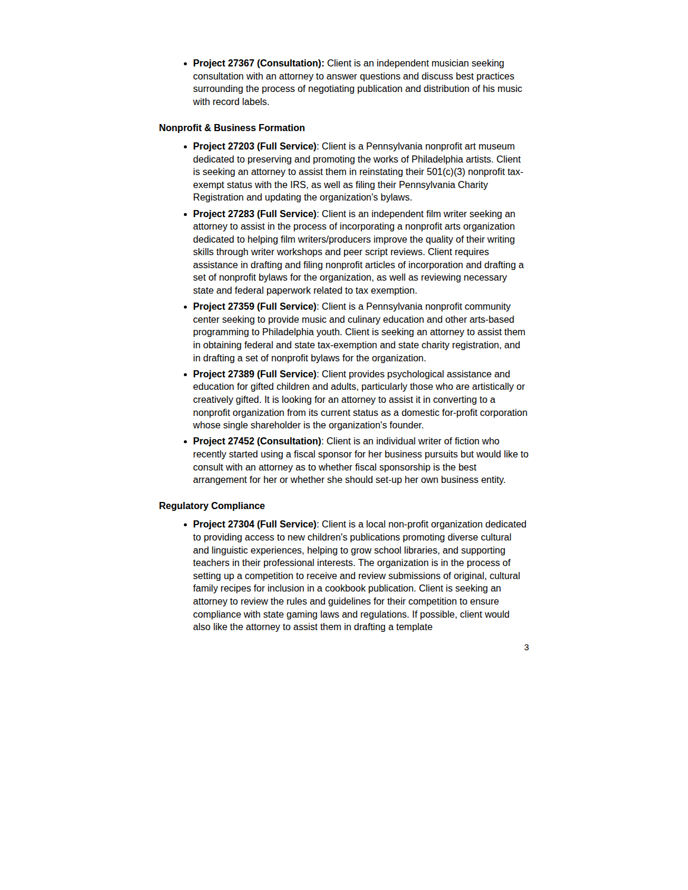Project 27367 (Consultation): Client is an independent musician seeking consultation with an attorney to answer questions and discuss best practices surrounding the process of negotiating publication and distribution of his music with record labels.
Nonprofit & Business Formation
Project 27203 (Full Service): Client is a Pennsylvania nonprofit art museum dedicated to preserving and promoting the works of Philadelphia artists. Client is seeking an attorney to assist them in reinstating their 501(c)(3) nonprofit tax-exempt status with the IRS, as well as filing their Pennsylvania Charity Registration and updating the organization's bylaws.
Project 27283 (Full Service): Client is an independent film writer seeking an attorney to assist in the process of incorporating a nonprofit arts organization dedicated to helping film writers/producers improve the quality of their writing skills through writer workshops and peer script reviews. Client requires assistance in drafting and filing nonprofit articles of incorporation and drafting a set of nonprofit bylaws for the organization, as well as reviewing necessary state and federal paperwork related to tax exemption.
Project 27359 (Full Service): Client is a Pennsylvania nonprofit community center seeking to provide music and culinary education and other arts-based programming to Philadelphia youth. Client is seeking an attorney to assist them in obtaining federal and state tax-exemption and state charity registration, and in drafting a set of nonprofit bylaws for the organization.
Project 27389 (Full Service): Client provides psychological assistance and education for gifted children and adults, particularly those who are artistically or creatively gifted. It is looking for an attorney to assist it in converting to a nonprofit organization from its current status as a domestic for-profit corporation whose single shareholder is the organization's founder.
Project 27452 (Consultation): Client is an individual writer of fiction who recently started using a fiscal sponsor for her business pursuits but would like to consult with an attorney as to whether fiscal sponsorship is the best arrangement for her or whether she should set-up her own business entity.
Regulatory Compliance
Project 27304 (Full Service): Client is a local non-profit organization dedicated to providing access to new children's publications promoting diverse cultural and linguistic experiences, helping to grow school libraries, and supporting teachers in their professional interests. The organization is in the process of setting up a competition to receive and review submissions of original, cultural family recipes for inclusion in a cookbook publication. Client is seeking an attorney to review the rules and guidelines for their competition to ensure compliance with state gaming laws and regulations. If possible, client would also like the attorney to assist them in drafting a template
3